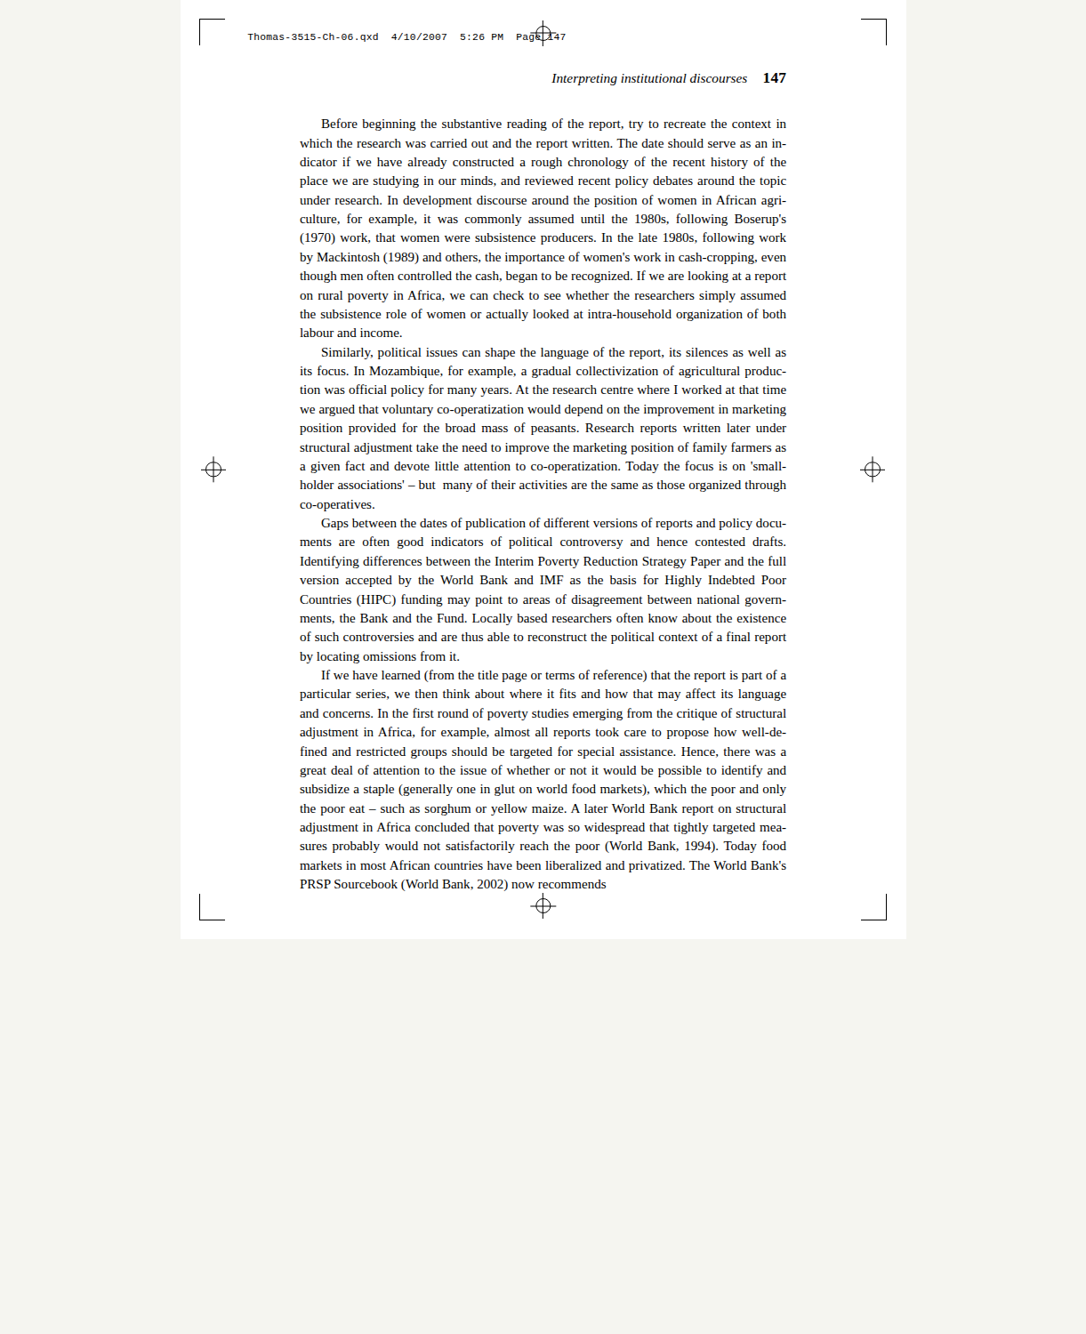Thomas-3515-Ch-06.qxd 4/10/2007 5:26 PM Page 147
Interpreting institutional discourses 147
Before beginning the substantive reading of the report, try to recreate the context in which the research was carried out and the report written. The date should serve as an indicator if we have already constructed a rough chronology of the recent history of the place we are studying in our minds, and reviewed recent policy debates around the topic under research. In development discourse around the position of women in African agriculture, for example, it was commonly assumed until the 1980s, following Boserup's (1970) work, that women were subsistence producers. In the late 1980s, following work by Mackintosh (1989) and others, the importance of women's work in cash-cropping, even though men often controlled the cash, began to be recognized. If we are looking at a report on rural poverty in Africa, we can check to see whether the researchers simply assumed the subsistence role of women or actually looked at intra-household organization of both labour and income.
Similarly, political issues can shape the language of the report, its silences as well as its focus. In Mozambique, for example, a gradual collectivization of agricultural production was official policy for many years. At the research centre where I worked at that time we argued that voluntary co-operatization would depend on the improvement in marketing position provided for the broad mass of peasants. Research reports written later under structural adjustment take the need to improve the marketing position of family farmers as a given fact and devote little attention to co-operatization. Today the focus is on 'smallholder associations' – but many of their activities are the same as those organized through co-operatives.
Gaps between the dates of publication of different versions of reports and policy documents are often good indicators of political controversy and hence contested drafts. Identifying differences between the Interim Poverty Reduction Strategy Paper and the full version accepted by the World Bank and IMF as the basis for Highly Indebted Poor Countries (HIPC) funding may point to areas of disagreement between national governments, the Bank and the Fund. Locally based researchers often know about the existence of such controversies and are thus able to reconstruct the political context of a final report by locating omissions from it.
If we have learned (from the title page or terms of reference) that the report is part of a particular series, we then think about where it fits and how that may affect its language and concerns. In the first round of poverty studies emerging from the critique of structural adjustment in Africa, for example, almost all reports took care to propose how well-defined and restricted groups should be targeted for special assistance. Hence, there was a great deal of attention to the issue of whether or not it would be possible to identify and subsidize a staple (generally one in glut on world food markets), which the poor and only the poor eat – such as sorghum or yellow maize. A later World Bank report on structural adjustment in Africa concluded that poverty was so widespread that tightly targeted measures probably would not satisfactorily reach the poor (World Bank, 1994). Today food markets in most African countries have been liberalized and privatized. The World Bank's PRSP Sourcebook (World Bank, 2002) now recommends